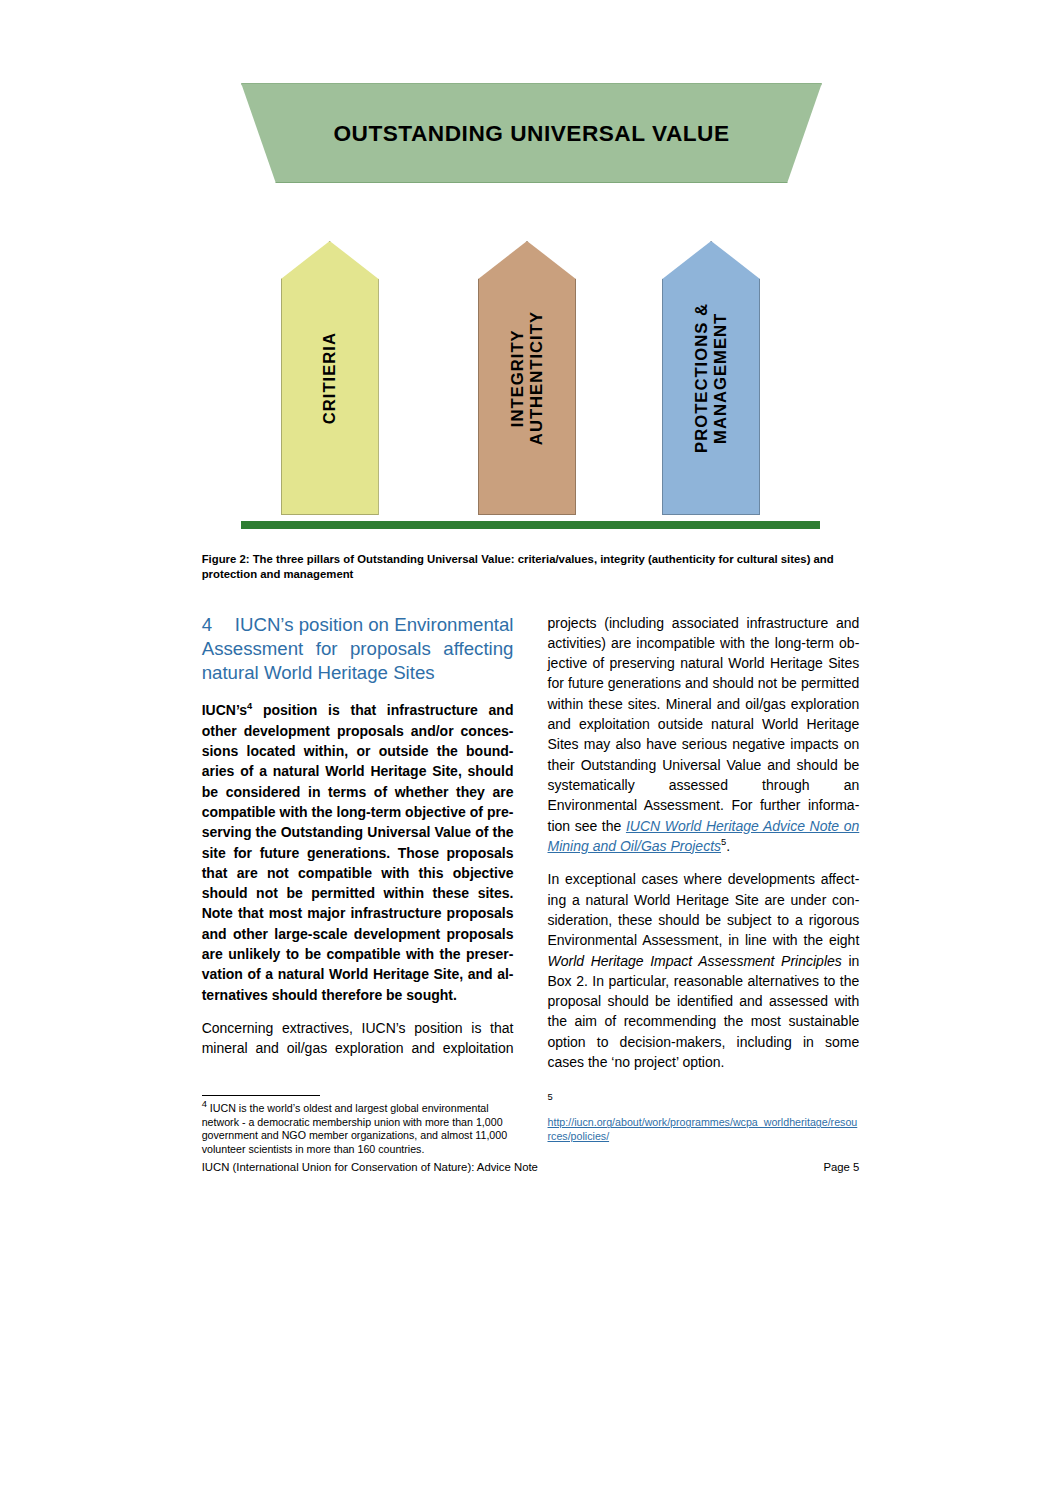OUTSTANDING UNIVERSAL VALUE
CRITIERIA
INTEGRITY
AUTHENTICITY
PROTECTIONS &
MANAGEMENT
Figure 2: The three pillars of Outstanding Universal Value: criteria/values, integrity (authenticity for cultural sites) and protection and management
4 IUCN’s position on Environmental Assessment for proposals affecting natural World Heritage Sites
IUCN’s4 position is that infrastructure and other development proposals and/or concessions located within, or outside the boundaries of a natural World Heritage Site, should be considered in terms of whether they are compatible with the long-term objective of preserving the Outstanding Universal Value of the site for future generations. Those proposals that are not compatible with this objective should not be permitted within these sites. Note that most major infrastructure proposals and other large-scale development proposals are unlikely to be compatible with the preservation of a natural World Heritage Site, and alternatives should therefore be sought.
Concerning extractives, IUCN’s position is that mineral and oil/gas exploration and exploitation projects (including associated infrastructure and activities) are incompatible with the long-term objective of preserving natural World Heritage Sites for future generations and should not be permitted within these sites. Mineral and oil/gas exploration and exploitation outside natural World Heritage Sites may also have serious negative impacts on their Outstanding Universal Value and should be systematically assessed through an Environmental Assessment. For further information see the IUCN World Heritage Advice Note on Mining and Oil/Gas Projects5.
In exceptional cases where developments affecting a natural World Heritage Site are under consideration, these should be subject to a rigorous Environmental Assessment, in line with the eight World Heritage Impact Assessment Principles in Box 2. In particular, reasonable alternatives to the proposal should be identified and assessed with the aim of recommending the most sustainable option to decision-makers, including in some cases the ‘no project’ option.
4 IUCN is the world’s oldest and largest global environmental network - a democratic membership union with more than 1,000 government and NGO member organizations, and almost 11,000 volunteer scientists in more than 160 countries.
5
http://iucn.org/about/work/programmes/wcpa_worldheritage/resources/policies/
IUCN (International Union for Conservation of Nature): Advice Note
Page 5